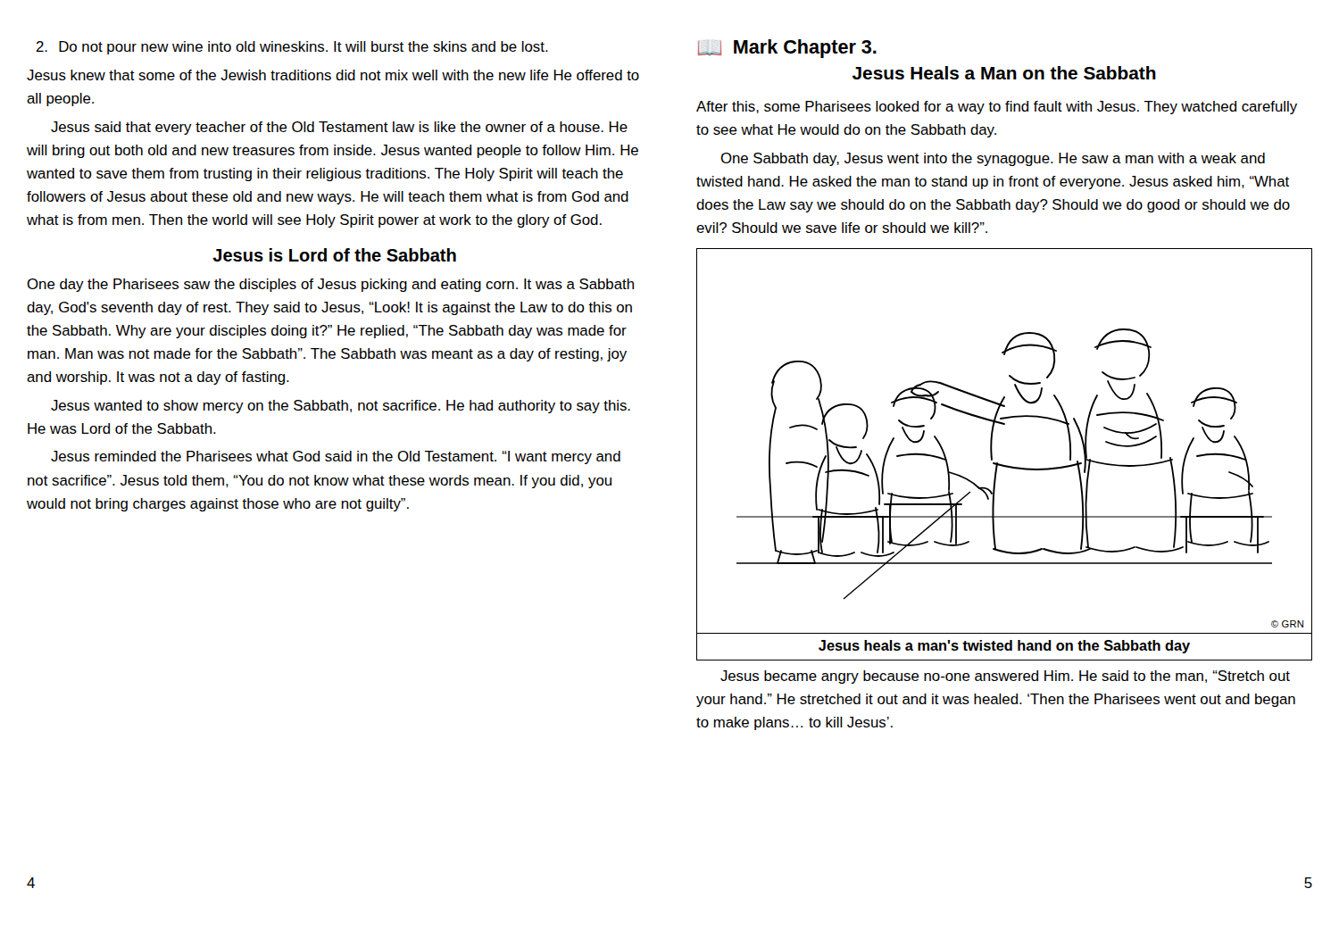Do not pour new wine into old wineskins. It will burst the skins and be lost.
Jesus knew that some of the Jewish traditions did not mix well with the new life He offered to all people.
Jesus said that every teacher of the Old Testament law is like the owner of a house. He will bring out both old and new treasures from inside. Jesus wanted people to follow Him. He wanted to save them from trusting in their religious traditions. The Holy Spirit will teach the followers of Jesus about these old and new ways. He will teach them what is from God and what is from men. Then the world will see Holy Spirit power at work to the glory of God.
Jesus is Lord of the Sabbath
One day the Pharisees saw the disciples of Jesus picking and eating corn. It was a Sabbath day, God's seventh day of rest. They said to Jesus, “Look! It is against the Law to do this on the Sabbath. Why are your disciples doing it?” He replied, “The Sabbath day was made for man. Man was not made for the Sabbath”. The Sabbath was meant as a day of resting, joy and worship. It was not a day of fasting.
Jesus wanted to show mercy on the Sabbath, not sacrifice. He had authority to say this. He was Lord of the Sabbath.
Jesus reminded the Pharisees what God said in the Old Testament. “I want mercy and not sacrifice”. Jesus told them, “You do not know what these words mean. If you did, you would not bring charges against those who are not guilty”.
4
📖Mark Chapter 3.
Jesus Heals a Man on the Sabbath
After this, some Pharisees looked for a way to find fault with Jesus. They watched carefully to see what He would do on the Sabbath day.
One Sabbath day, Jesus went into the synagogue. He saw a man with a weak and twisted hand. He asked the man to stand up in front of everyone. Jesus asked him, “What does the Law say we should do on the Sabbath day? Should we do good or should we do evil? Should we save life or should we kill?”.
© GRN
Jesus heals a man's twisted hand on the Sabbath day
Jesus became angry because no-one answered Him. He said to the man, “Stretch out your hand.” He stretched it out and it was healed. ‘Then the Pharisees went out and began to make plans… to kill Jesus’.
5